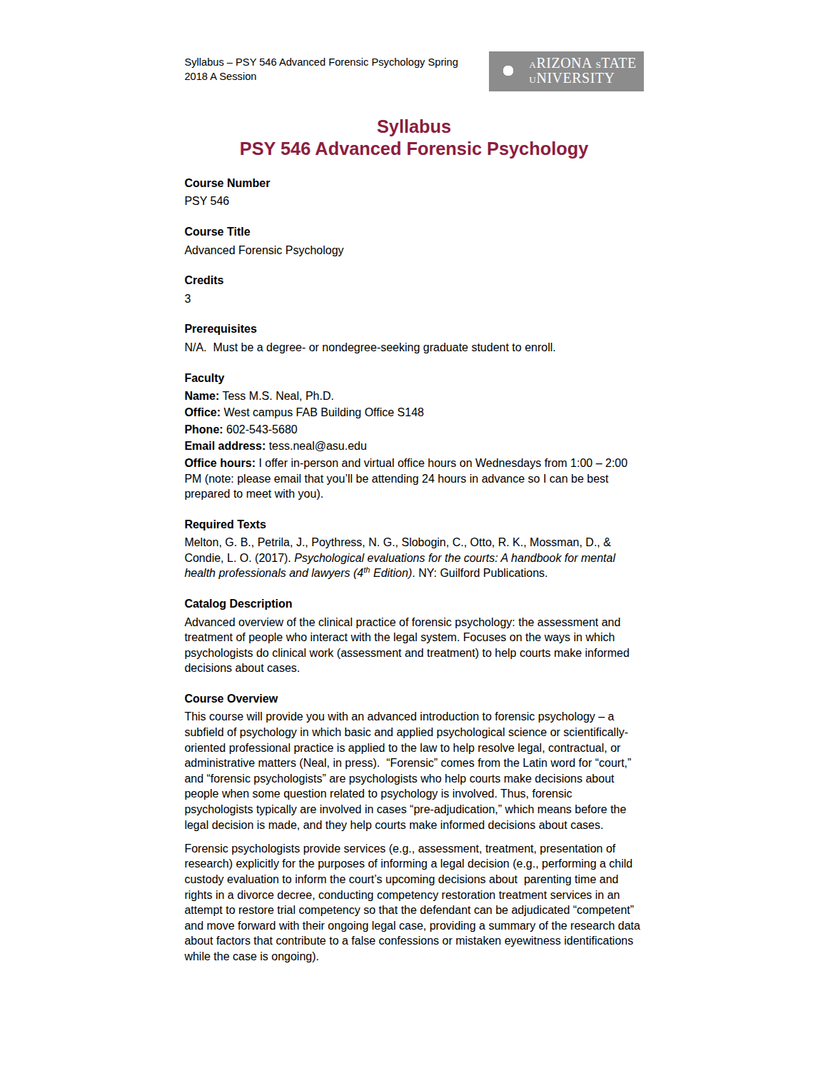Syllabus – PSY 546 Advanced Forensic Psychology Spring 2018 A Session
ARIZONA STATE UNIVERSITY
SyllabusPSY 546 Advanced Forensic Psychology
Course Number
PSY 546
Course Title
Advanced Forensic Psychology
Credits
3
Prerequisites
N/A. Must be a degree- or nondegree-seeking graduate student to enroll.
Faculty
Name: Tess M.S. Neal, Ph.D.
Office: West campus FAB Building Office S148
Phone: 602-543-5680
Email address: tess.neal@asu.edu
Office hours: I offer in-person and virtual office hours on Wednesdays from 1:00 – 2:00 PM (note: please email that you’ll be attending 24 hours in advance so I can be best prepared to meet with you).
Required Texts
Melton, G. B., Petrila, J., Poythress, N. G., Slobogin, C., Otto, R. K., Mossman, D., & Condie, L. O. (2017). Psychological evaluations for the courts: A handbook for mental health professionals and lawyers (4th Edition). NY: Guilford Publications.
Catalog Description
Advanced overview of the clinical practice of forensic psychology: the assessment and treatment of people who interact with the legal system. Focuses on the ways in which psychologists do clinical work (assessment and treatment) to help courts make informed decisions about cases.
Course Overview
This course will provide you with an advanced introduction to forensic psychology – a subfield of psychology in which basic and applied psychological science or scientifically-oriented professional practice is applied to the law to help resolve legal, contractual, or administrative matters (Neal, in press). “Forensic” comes from the Latin word for “court,” and “forensic psychologists” are psychologists who help courts make decisions about people when some question related to psychology is involved. Thus, forensic psychologists typically are involved in cases “pre-adjudication,” which means before the legal decision is made, and they help courts make informed decisions about cases.
Forensic psychologists provide services (e.g., assessment, treatment, presentation of research) explicitly for the purposes of informing a legal decision (e.g., performing a child custody evaluation to inform the court’s upcoming decisions about parenting time and rights in a divorce decree, conducting competency restoration treatment services in an attempt to restore trial competency so that the defendant can be adjudicated “competent” and move forward with their ongoing legal case, providing a summary of the research data about factors that contribute to a false confessions or mistaken eyewitness identifications while the case is ongoing).